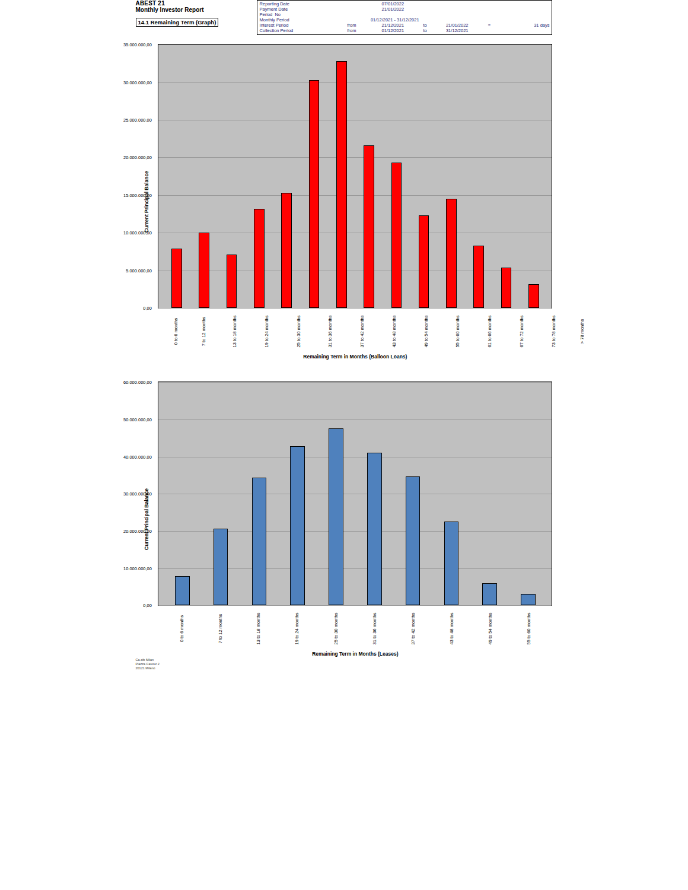ABEST 21
Monthly Investor Report
14.1 Remaining Term (Graph)
| Reporting Date | | 07/01/2022 | | | | |
| Payment Date | | 21/01/2022 | | | | |
| Period No | | | | | | |
| Monthly Period | | 01/12/2021 - 31/12/2021 | | | |
| Interest Period | from | 21/12/2021 | to | 21/01/2022 | = | 31 days |
| Collection Period | from | 01/12/2021 | to | 31/12/2021 | | |
Current Principal Balance
35.000.000,00
30.000.000,00
25.000.000,00
20.000.000,00
15.000.000,00
10.000.000,00
5.000.000,00
0,00
0 to 6 months
7 to 12 months
13 to 18 months
19 to 24 months
25 to 30 months
31 to 36 months
37 to 42 months
43 to 48 months
49 to 54 months
55 to 60 months
61 to 66 months
67 to 72 months
73 to 78 months
> 78 months
Remaining Term in Months (Balloon Loans)
Current Principal Balance
60.000.000,00
50.000.000,00
40.000.000,00
30.000.000,00
20.000.000,00
10.000.000,00
0,00
0 to 6 months
7 to 12 months
13 to 18 months
19 to 24 months
25 to 30 months
31 to 36 months
37 to 42 months
43 to 48 months
49 to 54 months
55 to 60 months
Remaining Term in Months (Leases)
Ca-cib Milan
Piazza Cavour 2
20121 Milano